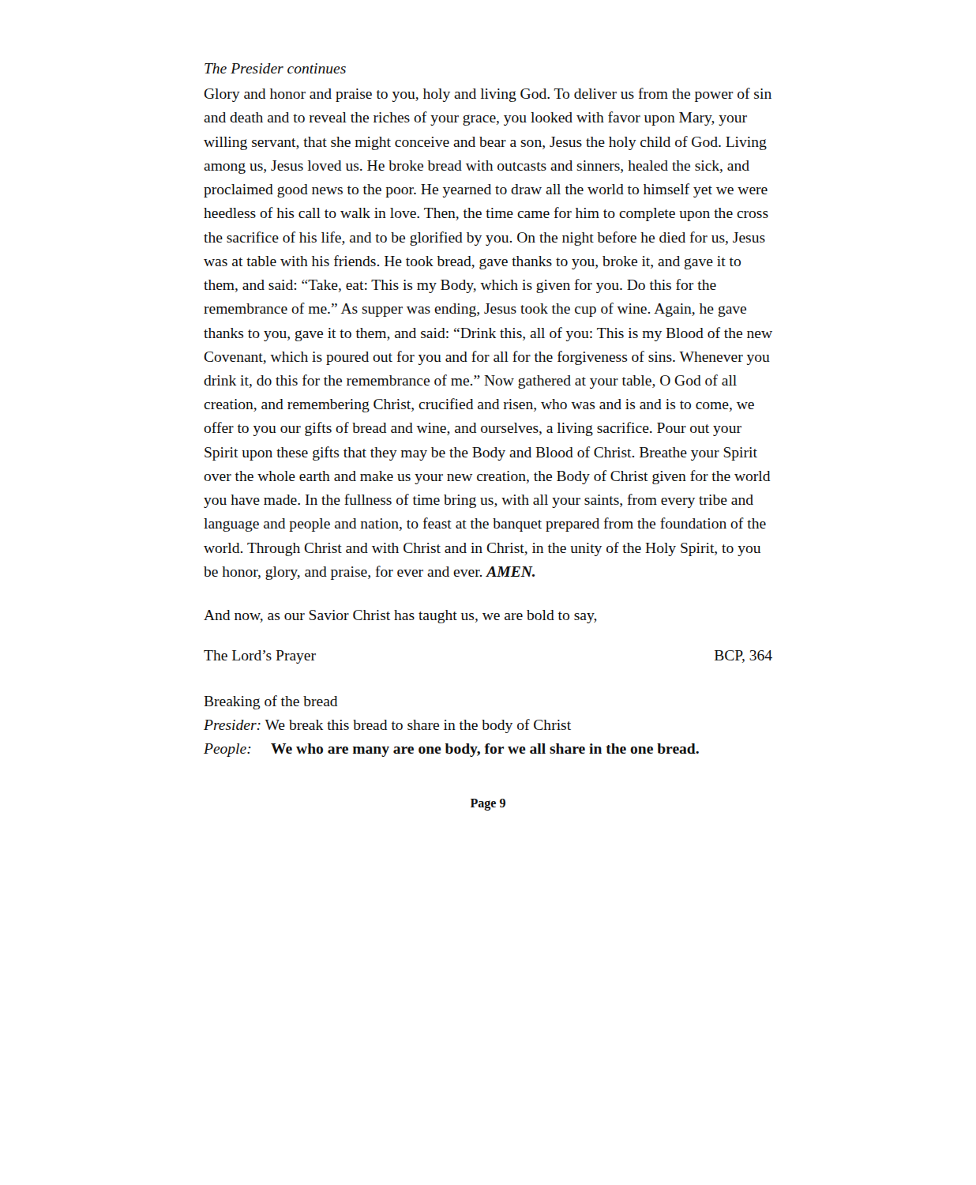The Presider continues
Glory and honor and praise to you, holy and living God. To deliver us from the power of sin and death and to reveal the riches of your grace, you looked with favor upon Mary, your willing servant, that she might conceive and bear a son, Jesus the holy child of God. Living among us, Jesus loved us. He broke bread with outcasts and sinners, healed the sick, and proclaimed good news to the poor. He yearned to draw all the world to himself yet we were heedless of his call to walk in love. Then, the time came for him to complete upon the cross the sacrifice of his life, and to be glorified by you. On the night before he died for us, Jesus was at table with his friends. He took bread, gave thanks to you, broke it, and gave it to them, and said: “Take, eat: This is my Body, which is given for you. Do this for the remembrance of me.” As supper was ending, Jesus took the cup of wine. Again, he gave thanks to you, gave it to them, and said: “Drink this, all of you: This is my Blood of the new Covenant, which is poured out for you and for all for the forgiveness of sins. Whenever you drink it, do this for the remembrance of me.” Now gathered at your table, O God of all creation, and remembering Christ, crucified and risen, who was and is and is to come, we offer to you our gifts of bread and wine, and ourselves, a living sacrifice. Pour out your Spirit upon these gifts that they may be the Body and Blood of Christ. Breathe your Spirit over the whole earth and make us your new creation, the Body of Christ given for the world you have made. In the fullness of time bring us, with all your saints, from every tribe and language and people and nation, to feast at the banquet prepared from the foundation of the world. Through Christ and with Christ and in Christ, in the unity of the Holy Spirit, to you be honor, glory, and praise, for ever and ever. AMEN.
And now, as our Savior Christ has taught us, we are bold to say,
The Lord’s Prayer BCP, 364
Breaking of the bread
Presider: We break this bread to share in the body of Christ
People: We who are many are one body, for we all share in the one bread.
Page 9